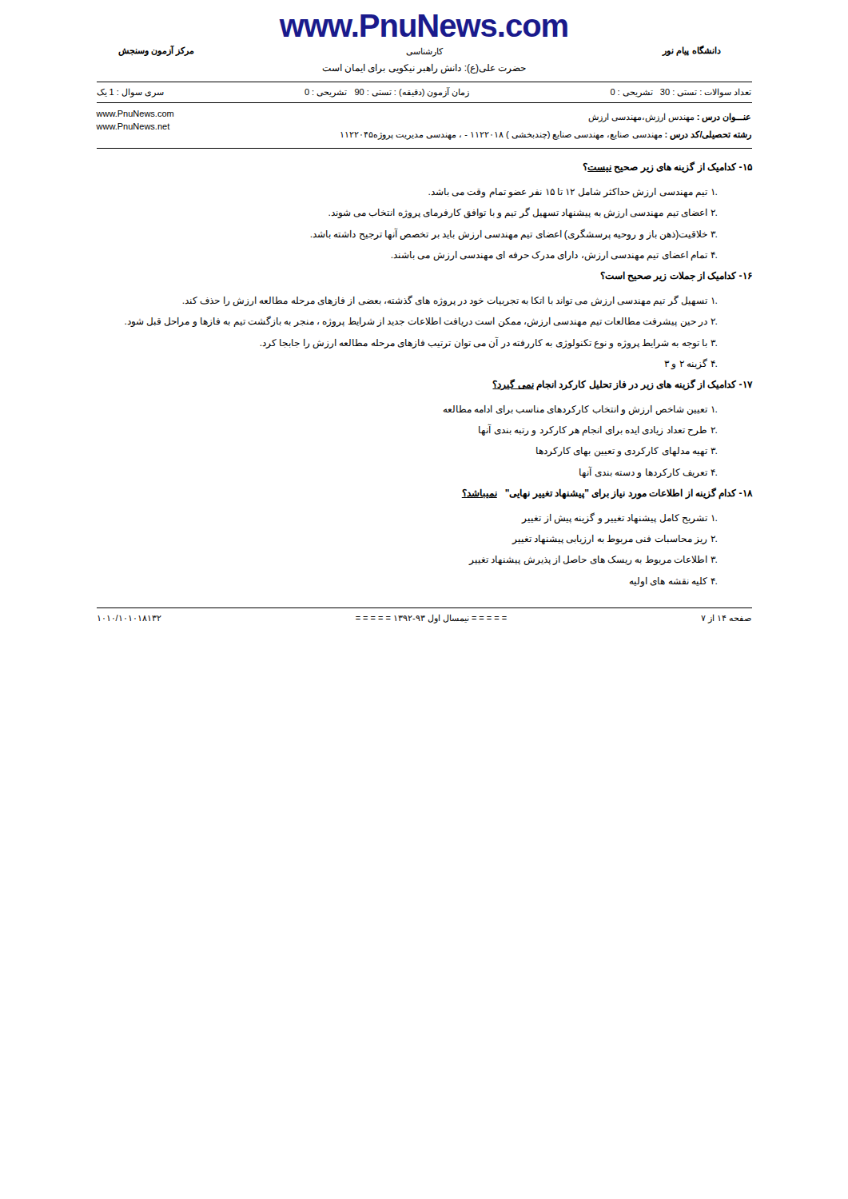www.PnuNews.com
دانشگاه پیام نور
کارشناسی
حضرت علی(ع): دانش راهبر نیکویی برای ایمان است
مرکز آزمون وسنجش
تعداد سوالات : تستی : 30 تشریحی : 0
زمان آزمون (دقیقه) : تستی : 90 تشریحی : 0
سری سوال : 1 یک
www.PnuNews.com
www.PnuNews.net
عنـــوان درس : مهندس ارزش،مهندسی ارزش
رشته تحصیلی/کد درس : مهندسی صنایع، مهندسی صنایع (چندبخشی ) ۱۱۲۲۰۱۸ - ، مهندسی مدیریت پروژه۱۱۲۲۰۴۵
۱۵- کدامیک از گزینه های زیر صحیح نیست؟
۱. تیم مهندسی ارزش حداکثر شامل ۱۲ تا ۱۵ نفر عضو تمام وقت می باشد.
۲. اعضای تیم مهندسی ارزش به پیشنهاد تسهیل گر تیم و با توافق کارفرمای پروژه انتخاب می شوند.
۳. خلاقیت(ذهن باز و روحیه پرسشگری) اعضای تیم مهندسی ارزش باید بر تخصص آنها ترجیح داشته باشد.
۴. تمام اعضای تیم مهندسی ارزش، دارای مدرک حرفه ای مهندسی ارزش می باشند.
۱۶- کدامیک از جملات زیر صحیح است؟
۱. تسهیل گر تیم مهندسی ارزش می تواند با اتکا به تجربیات خود در پروژه های گذشته، بعضی از فازهای مرحله مطالعه ارزش را حذف کند.
۲. در حین پیشرفت مطالعات تیم مهندسی ارزش، ممکن است دریافت اطلاعات جدید از شرایط پروژه ، منجر به بازگشت تیم به فازها و مراحل قبل شود.
۳. با توجه به شرایط پروژه و نوع تکنولوژی به کاررفته در آن می توان ترتیب فازهای مرحله مطالعه ارزش را جابجا کرد.
۴. گزینه ۲ و ۳
۱۷- کدامیک از گزینه های زیر در فاز تحلیل کارکرد انجام نمی گیرد؟
۱. تعیین شاخص ارزش و انتخاب کارکردهای مناسب برای ادامه مطالعه
۲. طرح تعداد زیادی ایده برای انجام هر کارکرد و رتبه بندی آنها
۳. تهیه مدلهای کارکردی و تعیین بهای کارکردها
۴. تعریف کارکردها و دسته بندی آنها
۱۸- کدام گزینه از اطلاعات مورد نیاز برای "پیشنهاد تغییر نهایی" نمیباشد؟
۱. تشریح کامل پیشنهاد تغییر و گزینه پیش از تغییر
۲. ریز محاسبات فنی مربوط به ارزیابی پیشنهاد تغییر
۳. اطلاعات مربوط به ریسک های حاصل از پذیرش پیشنهاد تغییر
۴. کلیه نقشه های اولیه
صفحه ۱۴ از ۷
= = = = = نیمسال اول ۹۳-۱۳۹۲ = = = = =
۱۰۱۰/۱۰۱۰۱۸۱۳۲